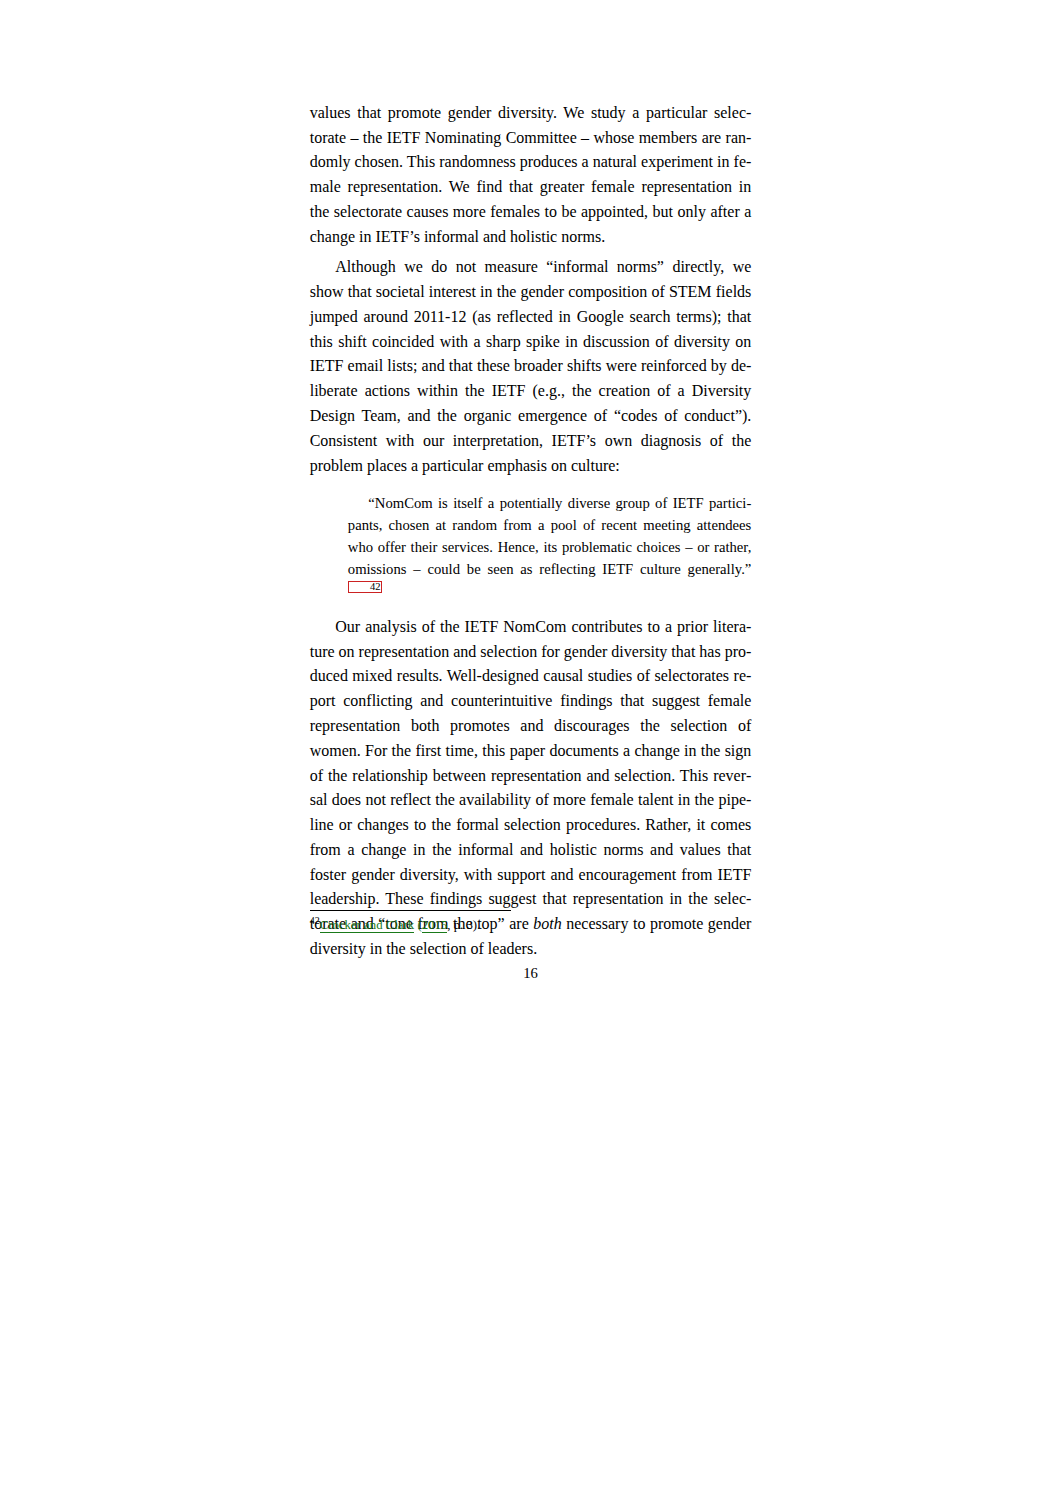values that promote gender diversity. We study a particular selectorate – the IETF Nominating Committee – whose members are randomly chosen. This randomness produces a natural experiment in female representation. We find that greater female representation in the selectorate causes more females to be appointed, but only after a change in IETF’s informal and holistic norms.
Although we do not measure “informal norms” directly, we show that societal interest in the gender composition of STEM fields jumped around 2011-12 (as reflected in Google search terms); that this shift coincided with a sharp spike in discussion of diversity on IETF email lists; and that these broader shifts were reinforced by deliberate actions within the IETF (e.g., the creation of a Diversity Design Team, and the organic emergence of “codes of conduct”). Consistent with our interpretation, IETF’s own diagnosis of the problem places a particular emphasis on culture:
“NomCom is itself a potentially diverse group of IETF participants, chosen at random from a pool of recent meeting attendees who offer their services. Hence, its problematic choices – or rather, omissions – could be seen as reflecting IETF culture generally.”42
Our analysis of the IETF NomCom contributes to a prior literature on representation and selection for gender diversity that has produced mixed results. Well-designed causal studies of selectorates report conflicting and counterintuitive findings that suggest female representation both promotes and discourages the selection of women. For the first time, this paper documents a change in the sign of the relationship between representation and selection. This reversal does not reflect the availability of more female talent in the pipeline or changes to the formal selection procedures. Rather, it comes from a change in the informal and holistic norms and values that foster gender diversity, with support and encouragement from IETF leadership. These findings suggest that representation in the selectorate and “tone from the top” are both necessary to promote gender diversity in the selection of leaders.
42 Crocker and Clark (2015, p. 3).
16